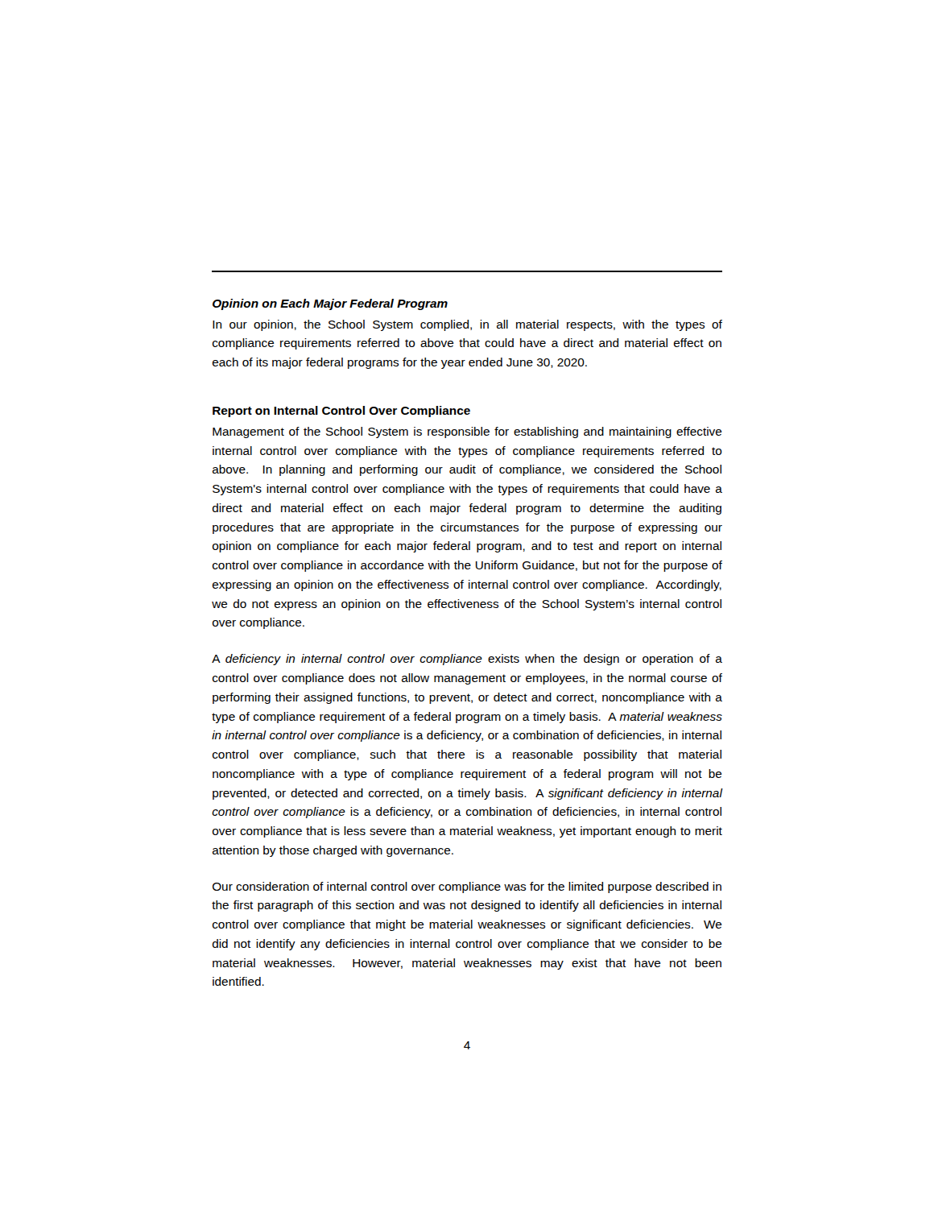Opinion on Each Major Federal Program
In our opinion, the School System complied, in all material respects, with the types of compliance requirements referred to above that could have a direct and material effect on each of its major federal programs for the year ended June 30, 2020.
Report on Internal Control Over Compliance
Management of the School System is responsible for establishing and maintaining effective internal control over compliance with the types of compliance requirements referred to above. In planning and performing our audit of compliance, we considered the School System's internal control over compliance with the types of requirements that could have a direct and material effect on each major federal program to determine the auditing procedures that are appropriate in the circumstances for the purpose of expressing our opinion on compliance for each major federal program, and to test and report on internal control over compliance in accordance with the Uniform Guidance, but not for the purpose of expressing an opinion on the effectiveness of internal control over compliance. Accordingly, we do not express an opinion on the effectiveness of the School System’s internal control over compliance.
A deficiency in internal control over compliance exists when the design or operation of a control over compliance does not allow management or employees, in the normal course of performing their assigned functions, to prevent, or detect and correct, noncompliance with a type of compliance requirement of a federal program on a timely basis. A material weakness in internal control over compliance is a deficiency, or a combination of deficiencies, in internal control over compliance, such that there is a reasonable possibility that material noncompliance with a type of compliance requirement of a federal program will not be prevented, or detected and corrected, on a timely basis. A significant deficiency in internal control over compliance is a deficiency, or a combination of deficiencies, in internal control over compliance that is less severe than a material weakness, yet important enough to merit attention by those charged with governance.
Our consideration of internal control over compliance was for the limited purpose described in the first paragraph of this section and was not designed to identify all deficiencies in internal control over compliance that might be material weaknesses or significant deficiencies. We did not identify any deficiencies in internal control over compliance that we consider to be material weaknesses. However, material weaknesses may exist that have not been identified.
4